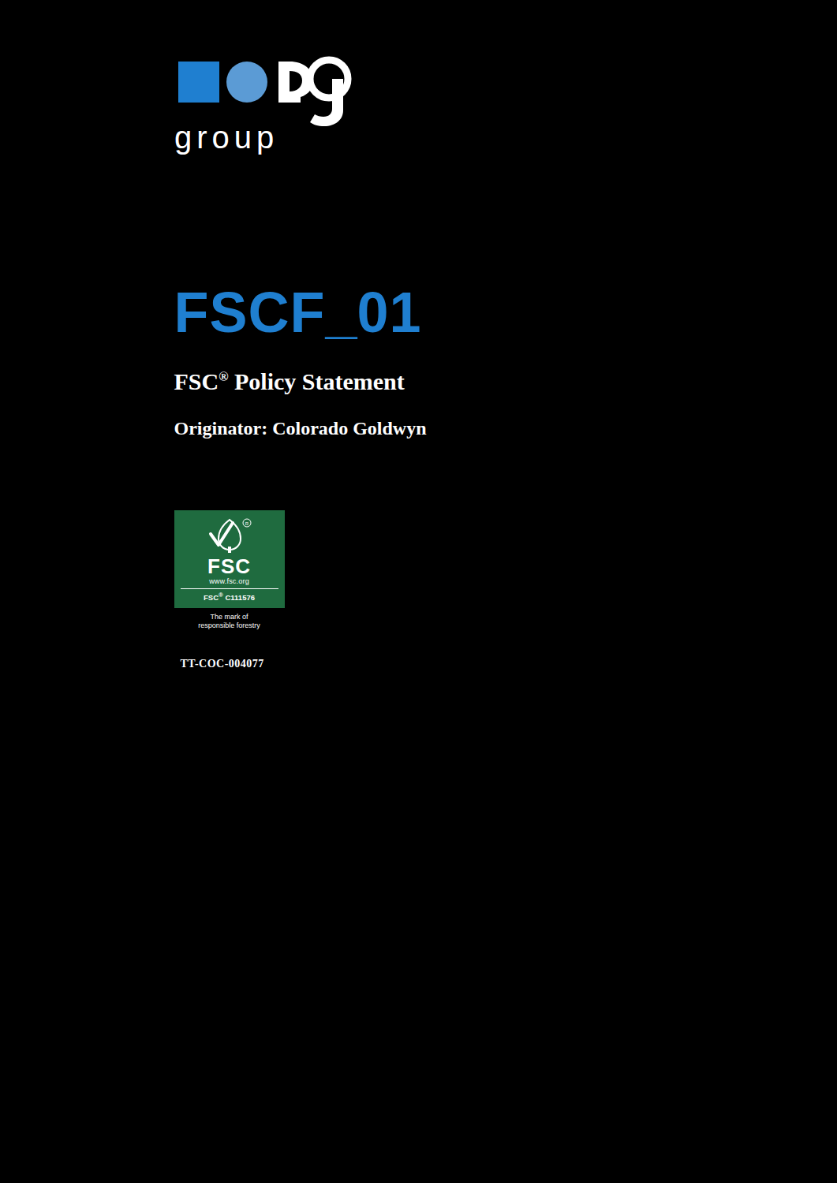group
FSCF_01
FSC® Policy Statement
Originator: Colorado Goldwyn
R
FSC
www.fsc.org
FSC® C111576
The mark of
responsible forestry
TT-COC-004077